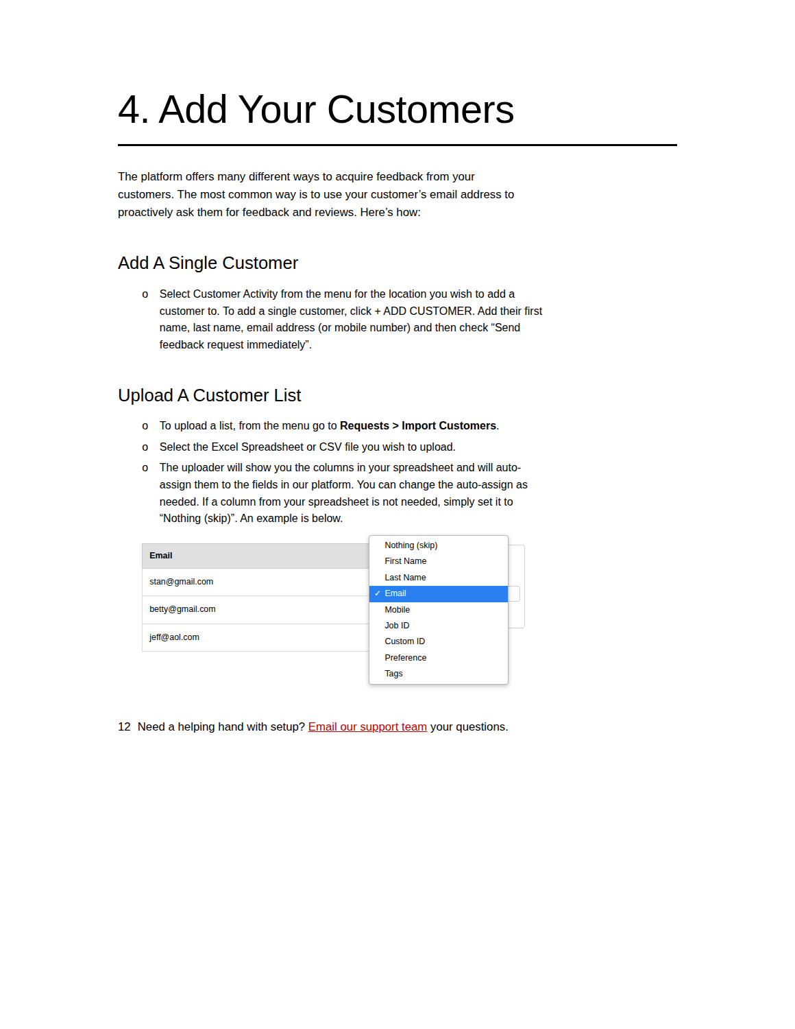4. Add Your Customers
The platform offers many different ways to acquire feedback from your customers. The most common way is to use your customer’s email address to proactively ask them for feedback and reviews. Here’s how:
Add A Single Customer
Select Customer Activity from the menu for the location you wish to add a customer to. To add a single customer, click + ADD CUSTOMER. Add their first name, last name, email address (or mobile number) and then check “Send feedback request immediately”.
Upload A Customer List
To upload a list, from the menu go to Requests > Import Customers.
Select the Excel Spreadsheet or CSV file you wish to upload.
The uploader will show you the columns in your spreadsheet and will auto-assign them to the fields in our platform. You can change the auto-assign as needed. If a column from your spreadsheet is not needed, simply set it to “Nothing (skip)”. An example is below.
| Email |
| --- |
| stan@gmail.com |
| betty@gmail.com |
| jeff@aol.com |
Nothing (skip)
First Name
Last Name
Email
Mobile
Job ID
Custom ID
Preference
Tags
12 Need a helping hand with setup? Email our support team your questions.